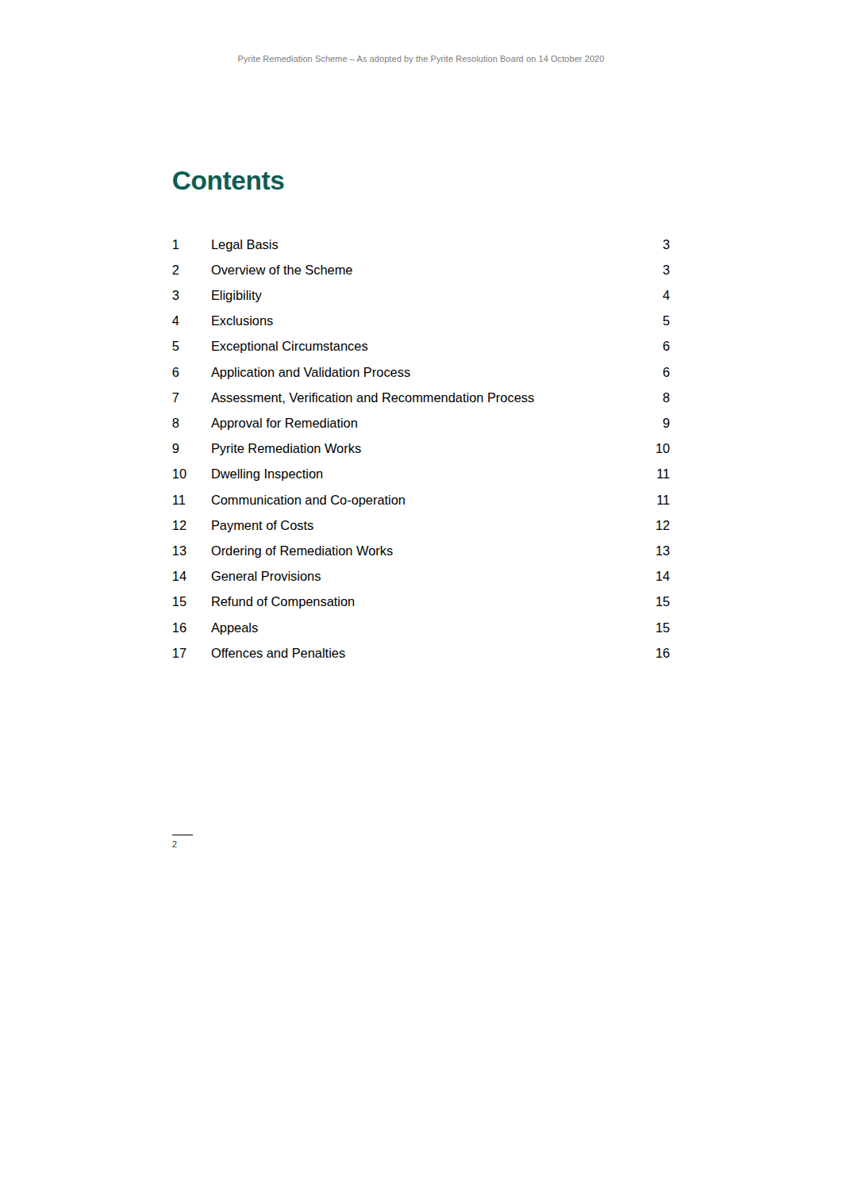Pyrite Remediation Scheme – As adopted by the Pyrite Resolution Board on 14 October 2020
Contents
| 1 | Legal Basis | 3 |
| 2 | Overview of the Scheme | 3 |
| 3 | Eligibility | 4 |
| 4 | Exclusions | 5 |
| 5 | Exceptional Circumstances | 6 |
| 6 | Application and Validation Process | 6 |
| 7 | Assessment, Verification and Recommendation Process | 8 |
| 8 | Approval for Remediation | 9 |
| 9 | Pyrite Remediation Works | 10 |
| 10 | Dwelling Inspection | 11 |
| 11 | Communication and Co-operation | 11 |
| 12 | Payment of Costs | 12 |
| 13 | Ordering of Remediation Works | 13 |
| 14 | General Provisions | 14 |
| 15 | Refund of Compensation | 15 |
| 16 | Appeals | 15 |
| 17 | Offences and Penalties | 16 |
2